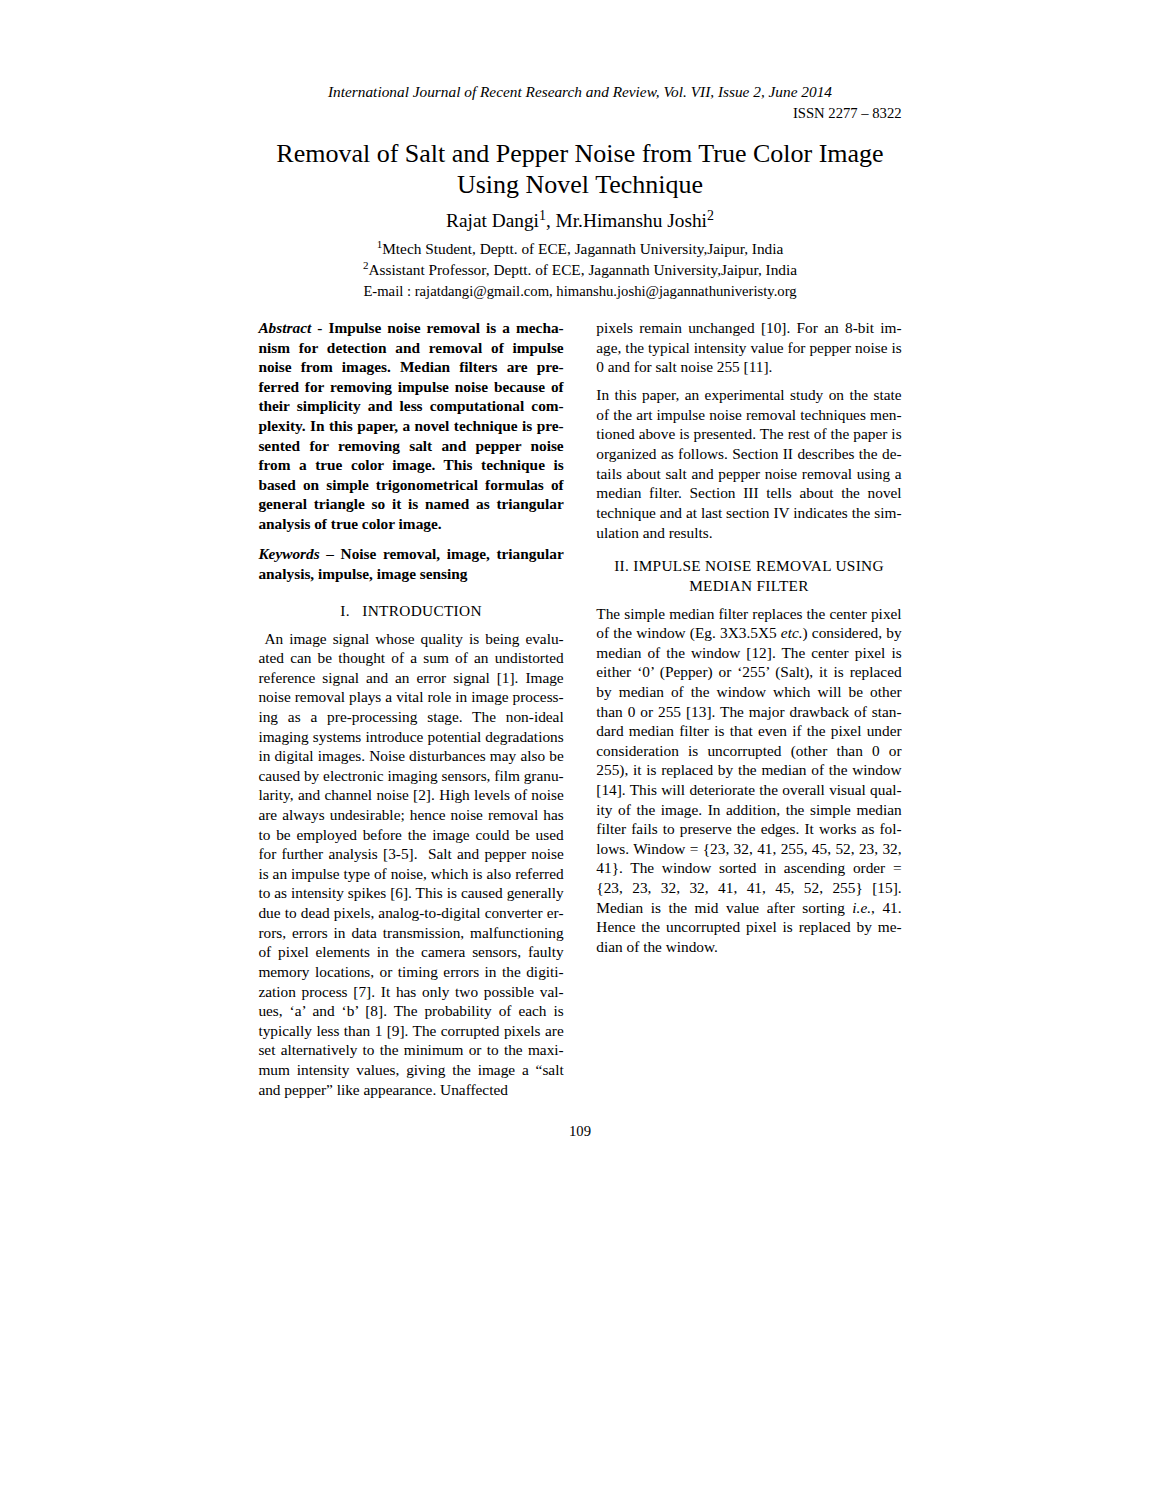International Journal of Recent Research and Review, Vol. VII, Issue 2, June 2014
ISSN 2277 – 8322
Removal of Salt and Pepper Noise from True Color Image Using Novel Technique
Rajat Dangi1, Mr.Himanshu Joshi2
1Mtech Student, Deptt. of ECE, Jagannath University,Jaipur, India
2Assistant Professor, Deptt. of ECE, Jagannath University,Jaipur, India
E-mail : rajatdangi@gmail.com, himanshu.joshi@jagannathuniveristy.org
Abstract - Impulse noise removal is a mechanism for detection and removal of impulse noise from images. Median filters are preferred for removing impulse noise because of their simplicity and less computational complexity. In this paper, a novel technique is presented for removing salt and pepper noise from a true color image. This technique is based on simple trigonometrical formulas of general triangle so it is named as triangular analysis of true color image.
Keywords – Noise removal, image, triangular analysis, impulse, image sensing
I. INTRODUCTION
An image signal whose quality is being evaluated can be thought of a sum of an undistorted reference signal and an error signal [1]. Image noise removal plays a vital role in image processing as a pre-processing stage. The non-ideal imaging systems introduce potential degradations in digital images. Noise disturbances may also be caused by electronic imaging sensors, film granularity, and channel noise [2]. High levels of noise are always undesirable; hence noise removal has to be employed before the image could be used for further analysis [3-5]. Salt and pepper noise is an impulse type of noise, which is also referred to as intensity spikes [6]. This is caused generally due to dead pixels, analog-to-digital converter errors, errors in data transmission, malfunctioning of pixel elements in the camera sensors, faulty memory locations, or timing errors in the digitization process [7]. It has only two possible values, ‘a’ and ‘b’ [8]. The probability of each is typically less than 1 [9]. The corrupted pixels are set alternatively to the minimum or to the maximum intensity values, giving the image a “salt and pepper” like appearance. Unaffected
pixels remain unchanged [10]. For an 8-bit image, the typical intensity value for pepper noise is 0 and for salt noise 255 [11].
In this paper, an experimental study on the state of the art impulse noise removal techniques mentioned above is presented. The rest of the paper is organized as follows. Section II describes the details about salt and pepper noise removal using a median filter. Section III tells about the novel technique and at last section IV indicates the simulation and results.
II. IMPULSE NOISE REMOVAL USING MEDIAN FILTER
The simple median filter replaces the center pixel of the window (Eg. 3X3.5X5 etc.) considered, by median of the window [12]. The center pixel is either ‘0’ (Pepper) or ‘255’ (Salt), it is replaced by median of the window which will be other than 0 or 255 [13]. The major drawback of standard median filter is that even if the pixel under consideration is uncorrupted (other than 0 or 255), it is replaced by the median of the window [14]. This will deteriorate the overall visual quality of the image. In addition, the simple median filter fails to preserve the edges. It works as follows. Window = {23, 32, 41, 255, 45, 52, 23, 32, 41}. The window sorted in ascending order = {23, 23, 32, 32, 41, 41, 45, 52, 255} [15]. Median is the mid value after sorting i.e., 41. Hence the uncorrupted pixel is replaced by median of the window.
109